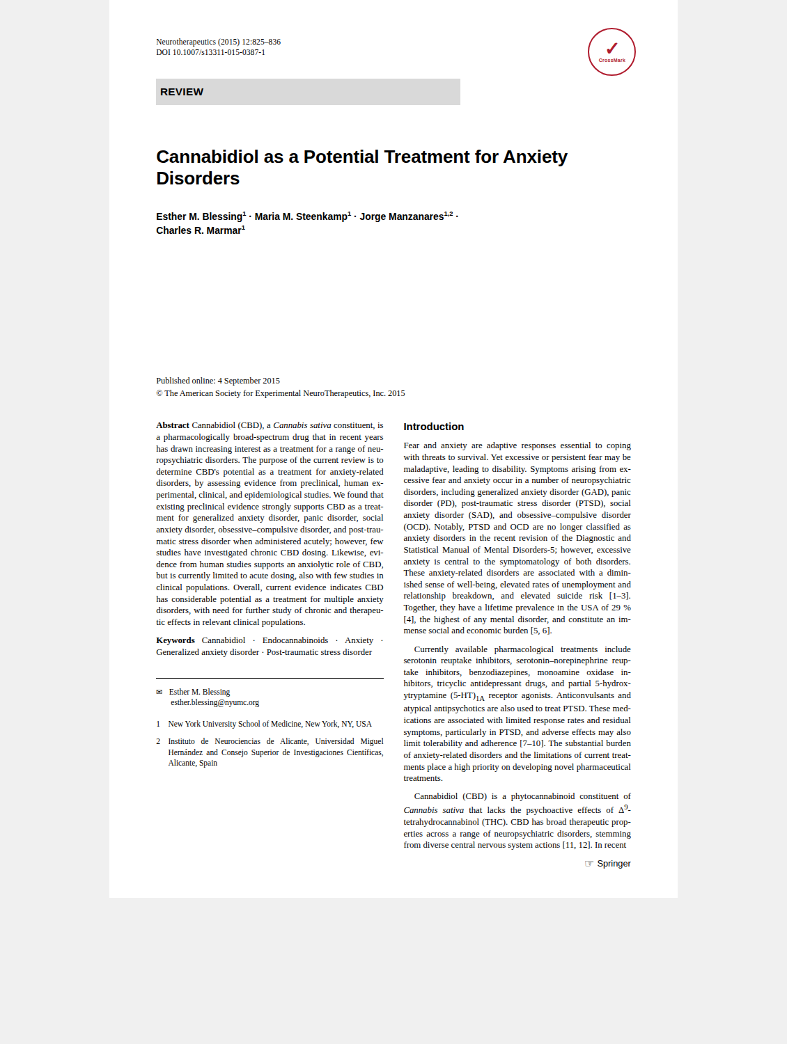Neurotherapeutics (2015) 12:825–836
DOI 10.1007/s13311-015-0387-1
✓
CrossMark
REVIEW
Cannabidiol as a Potential Treatment for Anxiety Disorders
Esther M. Blessing1 · Maria M. Steenkamp1 · Jorge Manzanares1,2 ·
Charles R. Marmar1
Published online: 4 September 2015
© The American Society for Experimental NeuroTherapeutics, Inc. 2015
Abstract Cannabidiol (CBD), a Cannabis sativa constituent, is a pharmacologically broad-spectrum drug that in recent years has drawn increasing interest as a treatment for a range of neuropsychiatric disorders. The purpose of the current review is to determine CBD's potential as a treatment for anxiety-related disorders, by assessing evidence from preclinical, human experimental, clinical, and epidemiological studies. We found that existing preclinical evidence strongly supports CBD as a treatment for generalized anxiety disorder, panic disorder, social anxiety disorder, obsessive–compulsive disorder, and post-traumatic stress disorder when administered acutely; however, few studies have investigated chronic CBD dosing. Likewise, evidence from human studies supports an anxiolytic role of CBD, but is currently limited to acute dosing, also with few studies in clinical populations. Overall, current evidence indicates CBD has considerable potential as a treatment for multiple anxiety disorders, with need for further study of chronic and therapeutic effects in relevant clinical populations.
Keywords Cannabidiol · Endocannabinoids · Anxiety · Generalized anxiety disorder · Post-traumatic stress disorder
✉Esther M. Blessing
esther.blessing@nyumc.org
1
New York University School of Medicine, New York, NY, USA
2
Instituto de Neurociencias de Alicante, Universidad Miguel Hernández and Consejo Superior de Investigaciones Científicas, Alicante, Spain
Introduction
Fear and anxiety are adaptive responses essential to coping with threats to survival. Yet excessive or persistent fear may be maladaptive, leading to disability. Symptoms arising from excessive fear and anxiety occur in a number of neuropsychiatric disorders, including generalized anxiety disorder (GAD), panic disorder (PD), post-traumatic stress disorder (PTSD), social anxiety disorder (SAD), and obsessive–compulsive disorder (OCD). Notably, PTSD and OCD are no longer classified as anxiety disorders in the recent revision of the Diagnostic and Statistical Manual of Mental Disorders-5; however, excessive anxiety is central to the symptomatology of both disorders. These anxiety-related disorders are associated with a diminished sense of well-being, elevated rates of unemployment and relationship breakdown, and elevated suicide risk [1–3]. Together, they have a lifetime prevalence in the USA of 29 % [4], the highest of any mental disorder, and constitute an immense social and economic burden [5, 6].
Currently available pharmacological treatments include serotonin reuptake inhibitors, serotonin–norepinephrine reuptake inhibitors, benzodiazepines, monoamine oxidase inhibitors, tricyclic antidepressant drugs, and partial 5-hydroxytryptamine (5-HT)1A receptor agonists. Anticonvulsants and atypical antipsychotics are also used to treat PTSD. These medications are associated with limited response rates and residual symptoms, particularly in PTSD, and adverse effects may also limit tolerability and adherence [7–10]. The substantial burden of anxiety-related disorders and the limitations of current treatments place a high priority on developing novel pharmaceutical treatments.
Cannabidiol (CBD) is a phytocannabinoid constituent of Cannabis sativa that lacks the psychoactive effects of Δ9-tetrahydrocannabinol (THC). CBD has broad therapeutic properties across a range of neuropsychiatric disorders, stemming from diverse central nervous system actions [11, 12]. In recent
☞ Springer